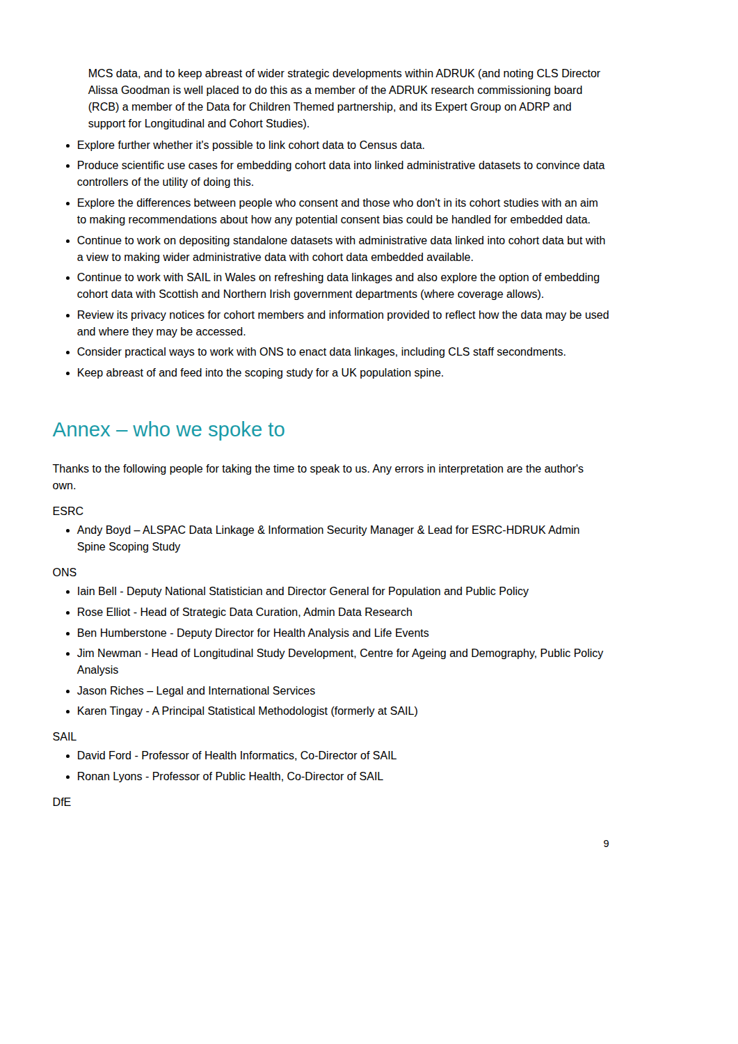MCS data, and to keep abreast of wider strategic developments within ADRUK (and noting CLS Director Alissa Goodman is well placed to do this as a member of the ADRUK research commissioning board (RCB) a member of the Data for Children Themed partnership, and its Expert Group on ADRP and support for Longitudinal and Cohort Studies).
Explore further whether it's possible to link cohort data to Census data.
Produce scientific use cases for embedding cohort data into linked administrative datasets to convince data controllers of the utility of doing this.
Explore the differences between people who consent and those who don't in its cohort studies with an aim to making recommendations about how any potential consent bias could be handled for embedded data.
Continue to work on depositing standalone datasets with administrative data linked into cohort data but with a view to making wider administrative data with cohort data embedded available.
Continue to work with SAIL in Wales on refreshing data linkages and also explore the option of embedding cohort data with Scottish and Northern Irish government departments (where coverage allows).
Review its privacy notices for cohort members and information provided to reflect how the data may be used and where they may be accessed.
Consider practical ways to work with ONS to enact data linkages, including CLS staff secondments.
Keep abreast of and feed into the scoping study for a UK population spine.
Annex – who we spoke to
Thanks to the following people for taking the time to speak to us. Any errors in interpretation are the author's own.
ESRC
Andy Boyd – ALSPAC Data Linkage & Information Security Manager & Lead for ESRC-HDRUK Admin Spine Scoping Study
ONS
Iain Bell - Deputy National Statistician and Director General for Population and Public Policy
Rose Elliot - Head of Strategic Data Curation, Admin Data Research
Ben Humberstone - Deputy Director for Health Analysis and Life Events
Jim Newman - Head of Longitudinal Study Development, Centre for Ageing and Demography, Public Policy Analysis
Jason Riches – Legal and International Services
Karen Tingay - A Principal Statistical Methodologist (formerly at SAIL)
SAIL
David Ford - Professor of Health Informatics, Co-Director of SAIL
Ronan Lyons - Professor of Public Health, Co-Director of SAIL
DfE
9